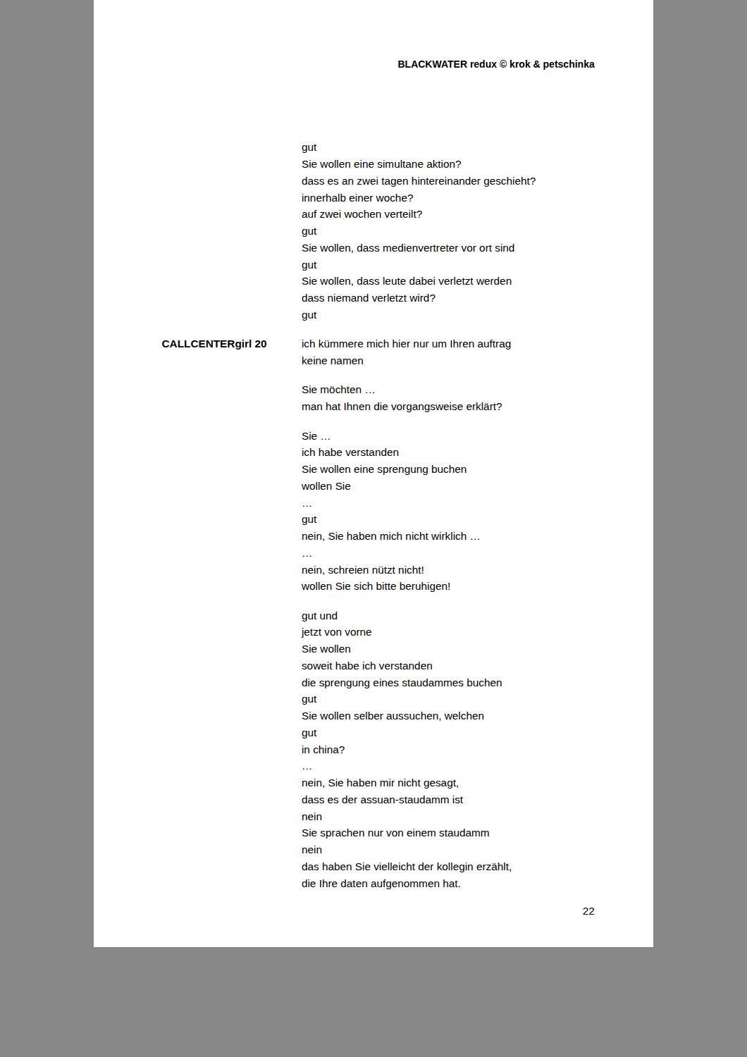BLACKWATER redux © krok & petschinka
gut
Sie wollen eine simultane aktion?
dass es an zwei tagen hintereinander geschieht?
innerhalb einer woche?
auf zwei wochen verteilt?
gut
Sie wollen, dass medienvertreter vor ort sind
gut
Sie wollen, dass leute dabei verletzt werden
dass niemand verletzt wird?
gut
CALLCENTERgirl 20
ich kümmere mich hier nur um Ihren auftrag
keine namen
Sie möchten …
man hat Ihnen die vorgangsweise erklärt?
Sie …
ich habe verstanden
Sie wollen eine sprengung buchen
wollen Sie
…
gut
nein, Sie haben mich nicht wirklich …
…
nein, schreien nützt nicht!
wollen Sie sich bitte beruhigen!
gut und
jetzt von vorne
Sie wollen
soweit habe ich verstanden
die sprengung eines staudammes buchen
gut
Sie wollen selber aussuchen, welchen
gut
in china?
…
nein, Sie haben mir nicht gesagt,
dass es der assuan-staudamm ist
nein
Sie sprachen nur von einem staudamm
nein
das haben Sie vielleicht der kollegin erzählt,
die Ihre daten aufgenommen hat.
22